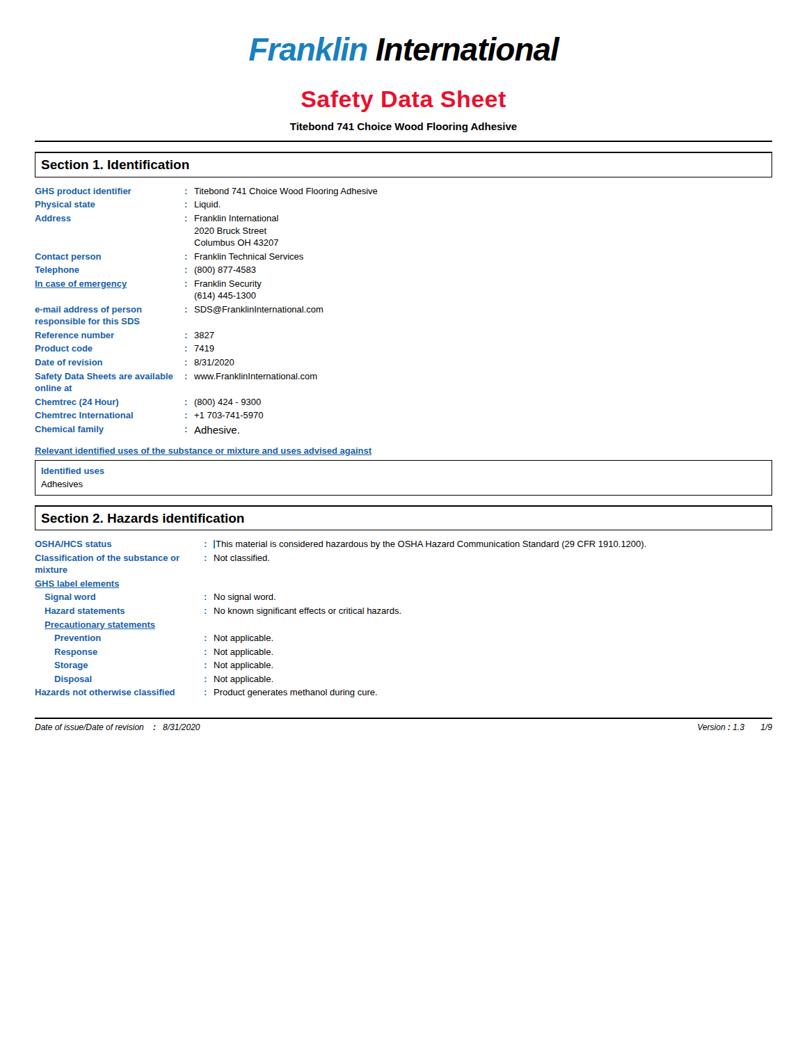Franklin International
Safety Data Sheet
Titebond 741 Choice Wood Flooring Adhesive
Section 1. Identification
| GHS product identifier | : | Titebond 741 Choice Wood Flooring Adhesive |
| Physical state | : | Liquid. |
| Address | : | Franklin International 2020 Bruck Street Columbus OH 43207 |
| Contact person | : | Franklin Technical Services |
| Telephone | : | (800) 877-4583 |
| In case of emergency | : | Franklin Security (614) 445-1300 |
| e-mail address of person responsible for this SDS | : | SDS@FranklinInternational.com |
| Reference number | : | 3827 |
| Product code | : | 7419 |
| Date of revision | : | 8/31/2020 |
| Safety Data Sheets are available online at | : | www.FranklinInternational.com |
| Chemtrec (24 Hour) | : | (800) 424 - 9300 |
| Chemtrec International | : | +1 703-741-5970 |
| Chemical family | : | Adhesive. |
Relevant identified uses of the substance or mixture and uses advised against
Identified uses
Adhesives
Section 2. Hazards identification
| OSHA/HCS status | : | This material is considered hazardous by the OSHA Hazard Communication Standard (29 CFR 1910.1200). |
| Classification of the substance or mixture | : | Not classified. |
| GHS label elements | | |
| Signal word | : | No signal word. |
| Hazard statements | : | No known significant effects or critical hazards. |
| Precautionary statements | | |
| Prevention | : | Not applicable. |
| Response | : | Not applicable. |
| Storage | : | Not applicable. |
| Disposal | : | Not applicable. |
| Hazards not otherwise classified | : | Product generates methanol during cure. |
Date of issue/Date of revision : 8/31/2020
Version : 1.3 1/9